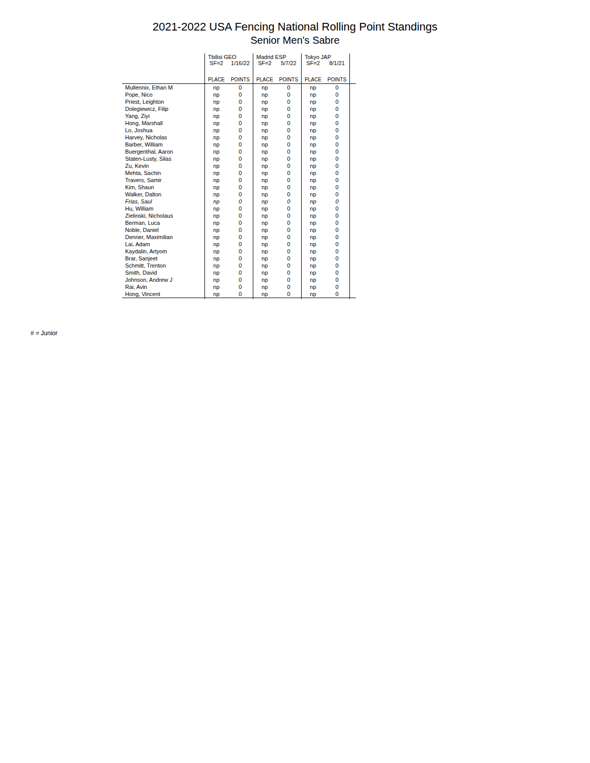2021-2022 USA Fencing National Rolling Point Standings
Senior Men's Sabre
| | Tbilisi GEO | Madrid ESP | Tokyo JAP | |
| | SF=2 | 1/16/22 | SF=2 | 5/7/22 | SF=2 | 8/1/21 | |
| | PLACE | POINTS | PLACE | POINTS | PLACE | POINTS | |
| Mullennix, Ethan M | np | 0 | np | 0 | np | 0 | |
| Pope, Nico | np | 0 | np | 0 | np | 0 | |
| Priest, Leighton | np | 0 | np | 0 | np | 0 | |
| Dolegiewicz, Filip | np | 0 | np | 0 | np | 0 | |
| Yang, Ziyi | np | 0 | np | 0 | np | 0 | |
| Hong, Marshall | np | 0 | np | 0 | np | 0 | |
| Lo, Joshua | np | 0 | np | 0 | np | 0 | |
| Harvey, Nicholas | np | 0 | np | 0 | np | 0 | |
| Barber, William | np | 0 | np | 0 | np | 0 | |
| Buergenthal, Aaron | np | 0 | np | 0 | np | 0 | |
| Staten-Lusty, Silas | np | 0 | np | 0 | np | 0 | |
| Zu, Kevin | np | 0 | np | 0 | np | 0 | |
| Mehta, Sachin | np | 0 | np | 0 | np | 0 | |
| Travers, Samir | np | 0 | np | 0 | np | 0 | |
| Kim, Shaun | np | 0 | np | 0 | np | 0 | |
| Walker, Dalton | np | 0 | np | 0 | np | 0 | |
| Frias, Saul | np | 0 | np | 0 | np | 0 | |
| Hu, William | np | 0 | np | 0 | np | 0 | |
| Zielinski, Nicholaus | np | 0 | np | 0 | np | 0 | |
| Berman, Luca | np | 0 | np | 0 | np | 0 | |
| Noble, Daniel | np | 0 | np | 0 | np | 0 | |
| Denner, Maximilian | np | 0 | np | 0 | np | 0 | |
| Lai, Adam | np | 0 | np | 0 | np | 0 | |
| Kaydalin, Artyom | np | 0 | np | 0 | np | 0 | |
| Brar, Sanjeet | np | 0 | np | 0 | np | 0 | |
| Schmitt, Trenton | np | 0 | np | 0 | np | 0 | |
| Smith, David | np | 0 | np | 0 | np | 0 | |
| Johnson, Andrew J | np | 0 | np | 0 | np | 0 | |
| Rai, Avin | np | 0 | np | 0 | np | 0 | |
| Hong, Vincent | np | 0 | np | 0 | np | 0 | |
# = Junior